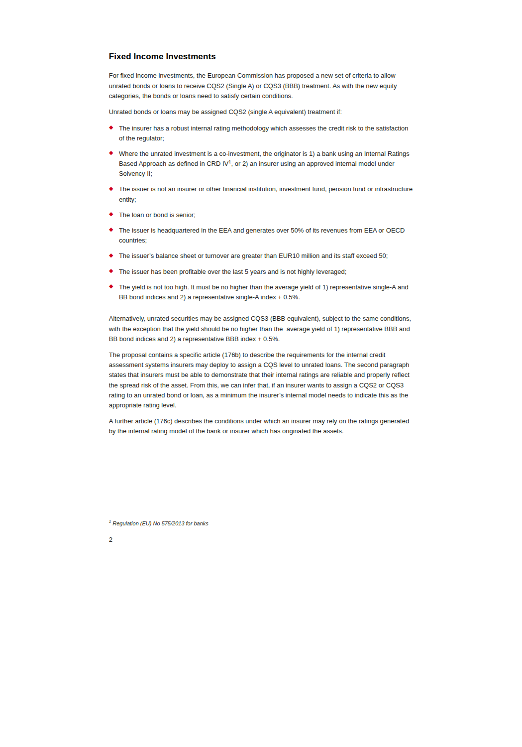Fixed Income Investments
For fixed income investments, the European Commission has proposed a new set of criteria to allow unrated bonds or loans to receive CQS2 (Single A) or CQS3 (BBB) treatment. As with the new equity categories, the bonds or loans need to satisfy certain conditions.
Unrated bonds or loans may be assigned CQS2 (single A equivalent) treatment if:
The insurer has a robust internal rating methodology which assesses the credit risk to the satisfaction of the regulator;
Where the unrated investment is a co-investment, the originator is 1) a bank using an Internal Ratings Based Approach as defined in CRD IV1, or 2) an insurer using an approved internal model under Solvency II;
The issuer is not an insurer or other financial institution, investment fund, pension fund or infrastructure entity;
The loan or bond is senior;
The issuer is headquartered in the EEA and generates over 50% of its revenues from EEA or OECD countries;
The issuer’s balance sheet or turnover are greater than EUR10 million and its staff exceed 50;
The issuer has been profitable over the last 5 years and is not highly leveraged;
The yield is not too high. It must be no higher than the average yield of 1) representative single-A and BB bond indices and 2) a representative single-A index + 0.5%.
Alternatively, unrated securities may be assigned CQS3 (BBB equivalent), subject to the same conditions, with the exception that the yield should be no higher than the average yield of 1) representative BBB and BB bond indices and 2) a representative BBB index + 0.5%.
The proposal contains a specific article (176b) to describe the requirements for the internal credit assessment systems insurers may deploy to assign a CQS level to unrated loans. The second paragraph states that insurers must be able to demonstrate that their internal ratings are reliable and properly reflect the spread risk of the asset. From this, we can infer that, if an insurer wants to assign a CQS2 or CQS3 rating to an unrated bond or loan, as a minimum the insurer’s internal model needs to indicate this as the appropriate rating level.
A further article (176c) describes the conditions under which an insurer may rely on the ratings generated by the internal rating model of the bank or insurer which has originated the assets.
1 Regulation (EU) No 575/2013 for banks
2